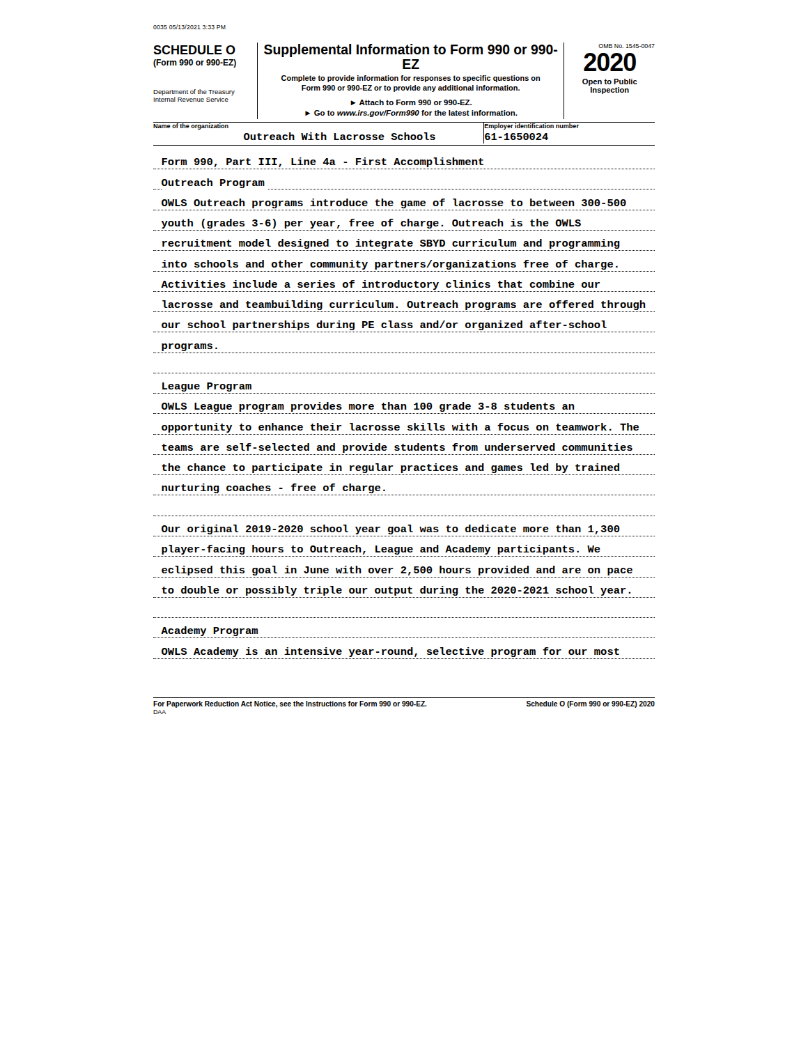0035 05/13/2021 3:33 PM
| SCHEDULE O (Form 990 or 990-EZ) Department of the Treasury Internal Revenue Service | Supplemental Information to Form 990 or 990-EZ Complete to provide information for responses to specific questions on Form 990 or 990-EZ or to provide any additional information. ► Attach to Form 990 or 990-EZ. ► Go to www.irs.gov/Form990 for the latest information. | OMB No. 1545-0047 2020 Open to Public Inspection |
| Name of the organization Outreach With Lacrosse Schools | Employer identification number 61-1650024 |
Form 990, Part III, Line 4a - First Accomplishment
Outreach Program
OWLS Outreach programs introduce the game of lacrosse to between 300-500
youth (grades 3-6) per year, free of charge. Outreach is the OWLS
recruitment model designed to integrate SBYD curriculum and programming
into schools and other community partners/organizations free of charge.
Activities include a series of introductory clinics that combine our
lacrosse and teambuilding curriculum. Outreach programs are offered through
our school partnerships during PE class and/or organized after-school
programs.
League Program
OWLS League program provides more than 100 grade 3-8 students an
opportunity to enhance their lacrosse skills with a focus on teamwork. The
teams are self-selected and provide students from underserved communities
the chance to participate in regular practices and games led by trained
nurturing coaches - free of charge.
Our original 2019-2020 school year goal was to dedicate more than 1,300
player-facing hours to Outreach, League and Academy participants. We
eclipsed this goal in June with over 2,500 hours provided and are on pace
to double or possibly triple our output during the 2020-2021 school year.
Academy Program
OWLS Academy is an intensive year-round, selective program for our most
For Paperwork Reduction Act Notice, see the Instructions for Form 990 or 990-EZ.
DAA
Schedule O (Form 990 or 990-EZ) 2020